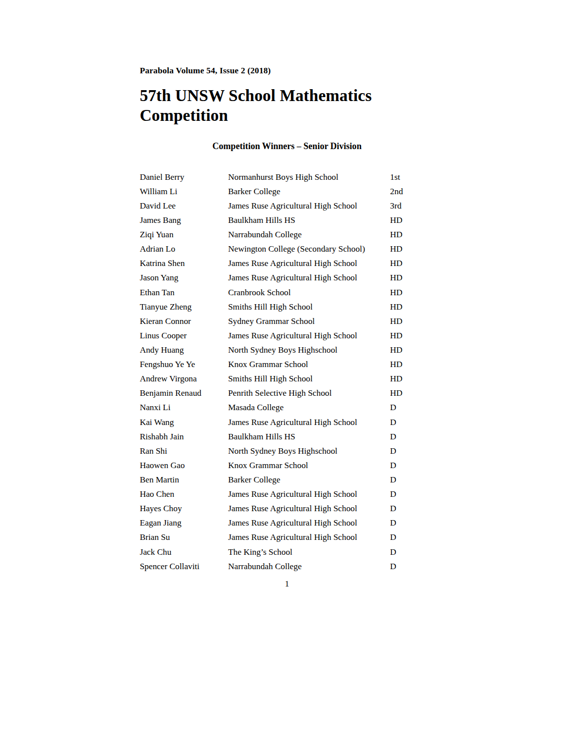Parabola Volume 54, Issue 2 (2018)
57th UNSW School Mathematics Competition
Competition Winners – Senior Division
| Daniel Berry | Normanhurst Boys High School | 1st |
| William Li | Barker College | 2nd |
| David Lee | James Ruse Agricultural High School | 3rd |
| James Bang | Baulkham Hills HS | HD |
| Ziqi Yuan | Narrabundah College | HD |
| Adrian Lo | Newington College (Secondary School) | HD |
| Katrina Shen | James Ruse Agricultural High School | HD |
| Jason Yang | James Ruse Agricultural High School | HD |
| Ethan Tan | Cranbrook School | HD |
| Tianyue Zheng | Smiths Hill High School | HD |
| Kieran Connor | Sydney Grammar School | HD |
| Linus Cooper | James Ruse Agricultural High School | HD |
| Andy Huang | North Sydney Boys Highschool | HD |
| Fengshuo Ye Ye | Knox Grammar School | HD |
| Andrew Virgona | Smiths Hill High School | HD |
| Benjamin Renaud | Penrith Selective High School | HD |
| Nanxi Li | Masada College | D |
| Kai Wang | James Ruse Agricultural High School | D |
| Rishabh Jain | Baulkham Hills HS | D |
| Ran Shi | North Sydney Boys Highschool | D |
| Haowen Gao | Knox Grammar School | D |
| Ben Martin | Barker College | D |
| Hao Chen | James Ruse Agricultural High School | D |
| Hayes Choy | James Ruse Agricultural High School | D |
| Eagan Jiang | James Ruse Agricultural High School | D |
| Brian Su | James Ruse Agricultural High School | D |
| Jack Chu | The King’s School | D |
| Spencer Collaviti | Narrabundah College | D |
1